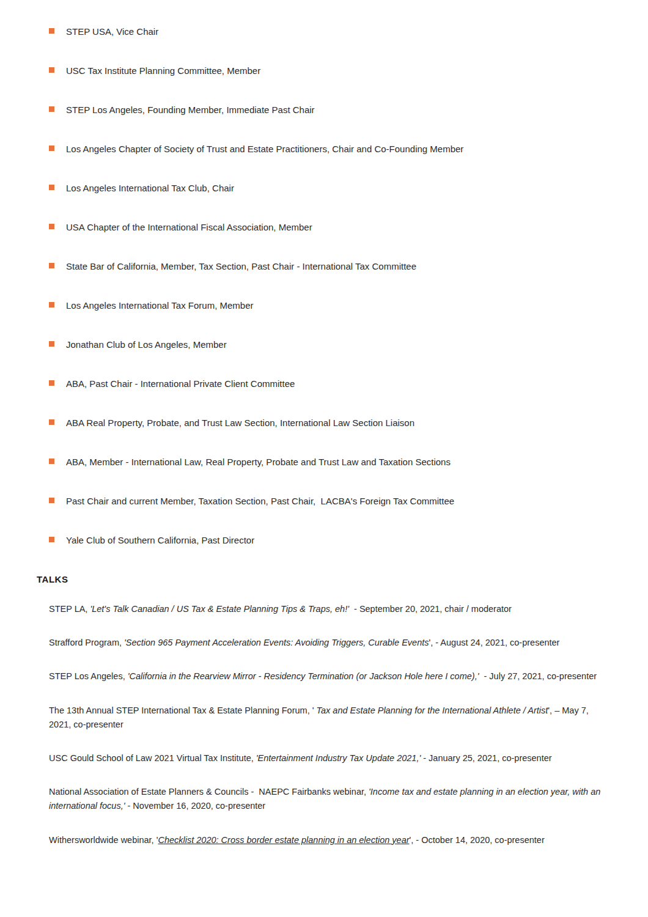STEP USA, Vice Chair
USC Tax Institute Planning Committee, Member
STEP Los Angeles, Founding Member, Immediate Past Chair
Los Angeles Chapter of Society of Trust and Estate Practitioners, Chair and Co-Founding Member
Los Angeles International Tax Club, Chair
USA Chapter of the International Fiscal Association, Member
State Bar of California, Member, Tax Section, Past Chair - International Tax Committee
Los Angeles International Tax Forum, Member
Jonathan Club of Los Angeles, Member
ABA, Past Chair - International Private Client Committee
ABA Real Property, Probate, and Trust Law Section, International Law Section Liaison
ABA, Member - International Law, Real Property, Probate and Trust Law and Taxation Sections
Past Chair and current Member, Taxation Section, Past Chair, LACBA's Foreign Tax Committee
Yale Club of Southern California, Past Director
TALKS
STEP LA, 'Let's Talk Canadian / US Tax & Estate Planning Tips & Traps, eh!' - September 20, 2021, chair / moderator
Strafford Program, 'Section 965 Payment Acceleration Events: Avoiding Triggers, Curable Events', - August 24, 2021, co-presenter
STEP Los Angeles, 'California in the Rearview Mirror - Residency Termination (or Jackson Hole here I come),' - July 27, 2021, co-presenter
The 13th Annual STEP International Tax & Estate Planning Forum, ' Tax and Estate Planning for the International Athlete / Artist', – May 7, 2021, co-presenter
USC Gould School of Law 2021 Virtual Tax Institute, 'Entertainment Industry Tax Update 2021,' - January 25, 2021, co-presenter
National Association of Estate Planners & Councils - NAEPC Fairbanks webinar, 'Income tax and estate planning in an election year, with an international focus,' - November 16, 2020, co-presenter
Withersworldwide webinar, 'Checklist 2020: Cross border estate planning in an election year', - October 14, 2020, co-presenter